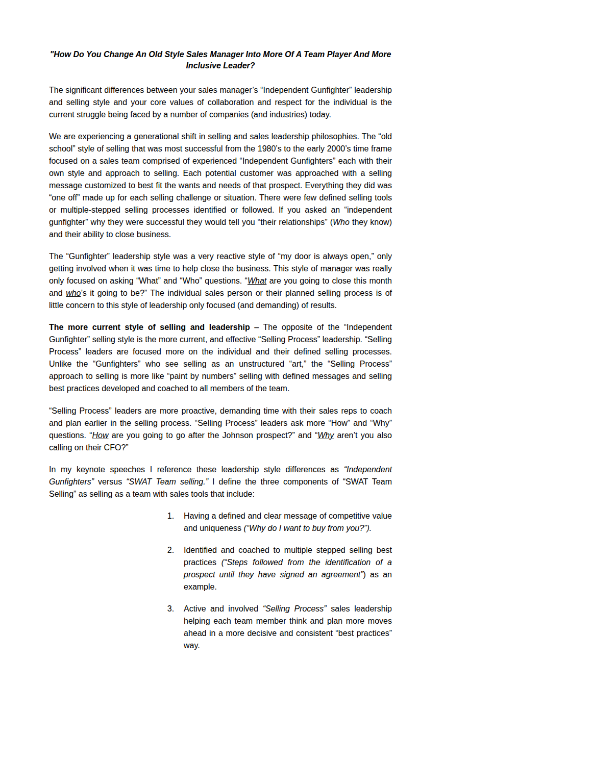"How Do You Change An Old Style Sales Manager Into More Of A Team Player And More Inclusive Leader?
The significant differences between your sales manager’s “Independent Gunfighter” leadership and selling style and your core values of collaboration and respect for the individual is the current struggle being faced by a number of companies (and industries) today.
We are experiencing a generational shift in selling and sales leadership philosophies. The “old school” style of selling that was most successful from the 1980’s to the early 2000’s time frame focused on a sales team comprised of experienced “Independent Gunfighters” each with their own style and approach to selling. Each potential customer was approached with a selling message customized to best fit the wants and needs of that prospect. Everything they did was “one off” made up for each selling challenge or situation. There were few defined selling tools or multiple-stepped selling processes identified or followed. If you asked an “independent gunfighter” why they were successful they would tell you “their relationships” (Who they know) and their ability to close business.
The “Gunfighter” leadership style was a very reactive style of “my door is always open,” only getting involved when it was time to help close the business. This style of manager was really only focused on asking “What” and “Who” questions. “What are you going to close this month and who’s it going to be?” The individual sales person or their planned selling process is of little concern to this style of leadership only focused (and demanding) of results.
The more current style of selling and leadership – The opposite of the “Independent Gunfighter” selling style is the more current, and effective “Selling Process” leadership. “Selling Process” leaders are focused more on the individual and their defined selling processes. Unlike the “Gunfighters” who see selling as an unstructured “art,” the “Selling Process” approach to selling is more like “paint by numbers” selling with defined messages and selling best practices developed and coached to all members of the team.
“Selling Process” leaders are more proactive, demanding time with their sales reps to coach and plan earlier in the selling process. “Selling Process” leaders ask more “How” and “Why” questions. “How are you going to go after the Johnson prospect?” and “Why aren’t you also calling on their CFO?”
In my keynote speeches I reference these leadership style differences as “Independent Gunfighters” versus “SWAT Team selling.” I define the three components of “SWAT Team Selling” as selling as a team with sales tools that include:
Having a defined and clear message of competitive value and uniqueness (“Why do I want to buy from you?”).
Identified and coached to multiple stepped selling best practices (“Steps followed from the identification of a prospect until they have signed an agreement”) as an example.
Active and involved “Selling Process” sales leadership helping each team member think and plan more moves ahead in a more decisive and consistent “best practices” way.